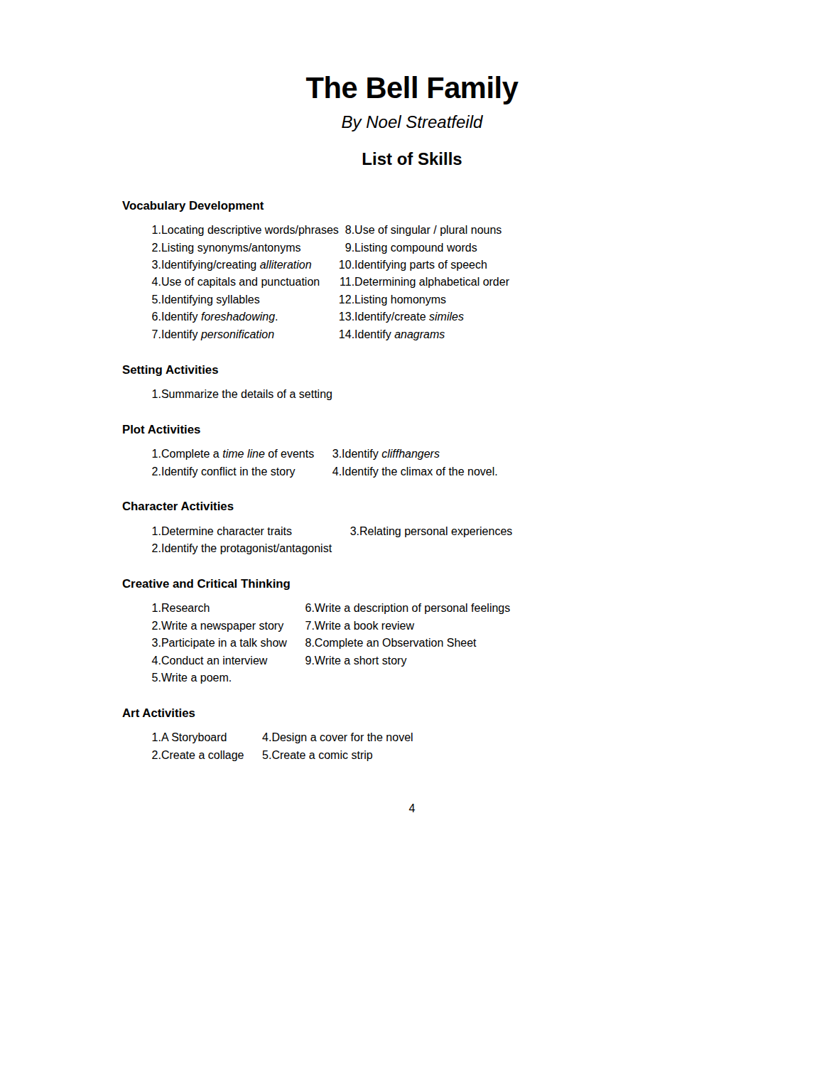The Bell Family
By Noel Streatfeild
List of Skills
Vocabulary Development
| 1. | Locating descriptive words/phrases | 8. | Use of singular / plural nouns |
| 2. | Listing synonyms/antonyms | 9. | Listing compound words |
| 3. | Identifying/creating alliteration | 10. | Identifying parts of speech |
| 4. | Use of capitals and punctuation | 11. | Determining alphabetical order |
| 5. | Identifying syllables | 12. | Listing homonyms |
| 6. | Identify foreshadowing . | 13. | Identify/create similes |
| 7. | Identify personification | 14. | Identify anagrams |
Setting Activities
| 1. | Summarize the details of a setting |
Plot Activities
| 1. | Complete a time line of events | | 3. | Identify cliffhangers |
| 2. | Identify conflict in the story | | 4. | Identify the climax of the novel. |
Character Activities
| 1. | Determine character traits | | 3. | Relating personal experiences |
| 2. | Identify the protagonist/antagonist | | | |
Creative and Critical Thinking
| 1. | Research | | 6. | Write a description of personal feelings |
| 2. | Write a newspaper story | | 7. | Write a book review |
| 3. | Participate in a talk show | | 8. | Complete an Observation Sheet |
| 4. | Conduct an interview | | 9. | Write a short story |
| 5. | Write a poem. | | | |
Art Activities
| 1. | A Storyboard | | 4. | Design a cover for the novel |
| 2. | Create a collage | | 5. | Create a comic strip |
4